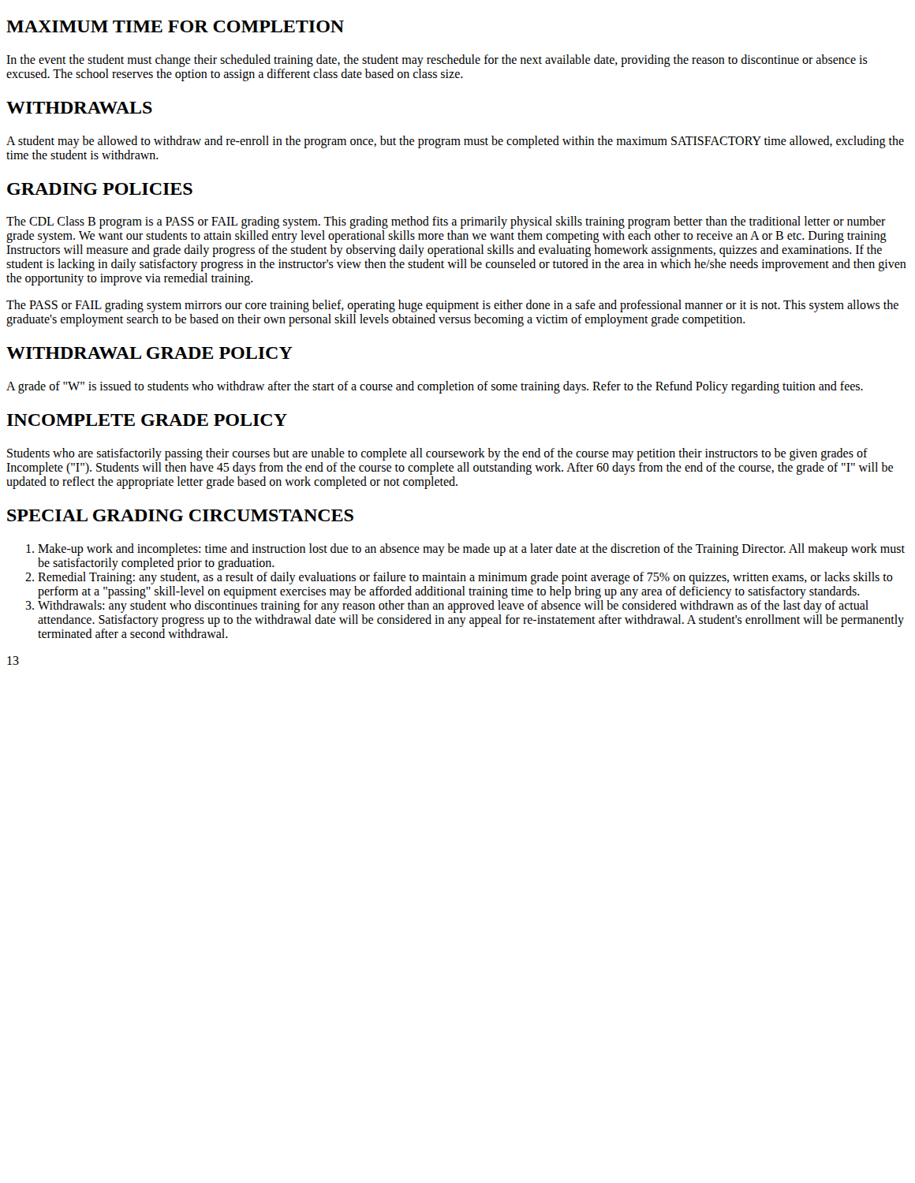MAXIMUM TIME FOR COMPLETION
In the event the student must change their scheduled training date, the student may reschedule for the next available date, providing the reason to discontinue or absence is excused. The school reserves the option to assign a different class date based on class size.
WITHDRAWALS
A student may be allowed to withdraw and re-enroll in the program once, but the program must be completed within the maximum SATISFACTORY time allowed, excluding the time the student is withdrawn.
GRADING POLICIES
The CDL Class B program is a PASS or FAIL grading system. This grading method fits a primarily physical skills training program better than the traditional letter or number grade system. We want our students to attain skilled entry level operational skills more than we want them competing with each other to receive an A or B etc. During training Instructors will measure and grade daily progress of the student by observing daily operational skills and evaluating homework assignments, quizzes and examinations. If the student is lacking in daily satisfactory progress in the instructor's view then the student will be counseled or tutored in the area in which he/she needs improvement and then given the opportunity to improve via remedial training.
The PASS or FAIL grading system mirrors our core training belief, operating huge equipment is either done in a safe and professional manner or it is not. This system allows the graduate's employment search to be based on their own personal skill levels obtained versus becoming a victim of employment grade competition.
WITHDRAWAL GRADE POLICY
A grade of "W" is issued to students who withdraw after the start of a course and completion of some training days. Refer to the Refund Policy regarding tuition and fees.
INCOMPLETE GRADE POLICY
Students who are satisfactorily passing their courses but are unable to complete all coursework by the end of the course may petition their instructors to be given grades of Incomplete ("I"). Students will then have 45 days from the end of the course to complete all outstanding work. After 60 days from the end of the course, the grade of "I" will be updated to reflect the appropriate letter grade based on work completed or not completed.
SPECIAL GRADING CIRCUMSTANCES
Make-up work and incompletes: time and instruction lost due to an absence may be made up at a later date at the discretion of the Training Director. All makeup work must be satisfactorily completed prior to graduation.
Remedial Training: any student, as a result of daily evaluations or failure to maintain a minimum grade point average of 75% on quizzes, written exams, or lacks skills to perform at a "passing" skill-level on equipment exercises may be afforded additional training time to help bring up any area of deficiency to satisfactory standards.
Withdrawals: any student who discontinues training for any reason other than an approved leave of absence will be considered withdrawn as of the last day of actual attendance. Satisfactory progress up to the withdrawal date will be considered in any appeal for re-instatement after withdrawal. A student's enrollment will be permanently terminated after a second withdrawal.
13